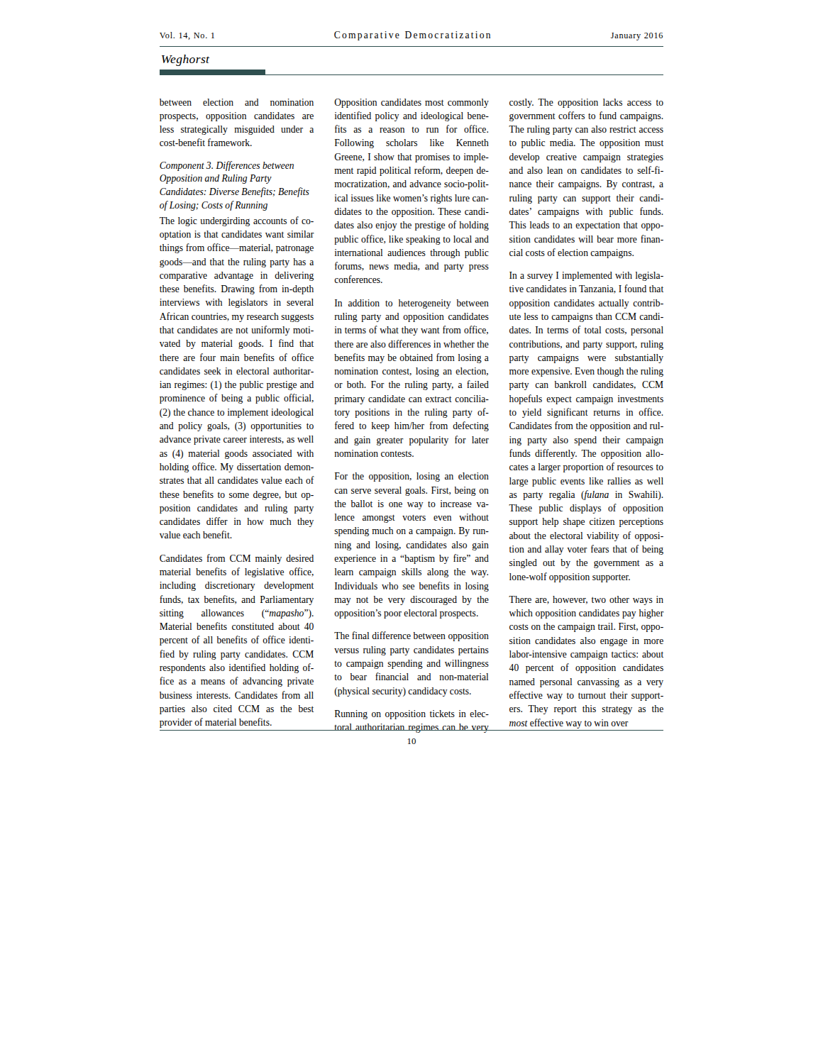Vol. 14, No. 1
Comparative Democratization
January 2016
Weghorst
between election and nomination prospects, opposition candidates are less strategically misguided under a cost-benefit framework.
Component 3. Differences between Opposition and Ruling Party Candidates: Diverse Benefits; Benefits of Losing; Costs of Running
The logic undergirding accounts of co-optation is that candidates want similar things from office—material, patronage goods—and that the ruling party has a comparative advantage in delivering these benefits. Drawing from in-depth interviews with legislators in several African countries, my research suggests that candidates are not uniformly motivated by material goods. I find that there are four main benefits of office candidates seek in electoral authoritarian regimes: (1) the public prestige and prominence of being a public official, (2) the chance to implement ideological and policy goals, (3) opportunities to advance private career interests, as well as (4) material goods associated with holding office. My dissertation demonstrates that all candidates value each of these benefits to some degree, but opposition candidates and ruling party candidates differ in how much they value each benefit.
Candidates from CCM mainly desired material benefits of legislative office, including discretionary development funds, tax benefits, and Parliamentary sitting allowances (“mapasho”). Material benefits constituted about 40 percent of all benefits of office identified by ruling party candidates. CCM respondents also identified holding office as a means of advancing private business interests. Candidates from all parties also cited CCM as the best provider of material benefits.
Opposition candidates most commonly identified policy and ideological benefits as a reason to run for office. Following scholars like Kenneth Greene, I show that promises to implement rapid political reform, deepen democratization, and advance socio-political issues like women’s rights lure candidates to the opposition. These candidates also enjoy the prestige of holding public office, like speaking to local and international audiences through public forums, news media, and party press conferences.
In addition to heterogeneity between ruling party and opposition candidates in terms of what they want from office, there are also differences in whether the benefits may be obtained from losing a nomination contest, losing an election, or both. For the ruling party, a failed primary candidate can extract conciliatory positions in the ruling party offered to keep him/her from defecting and gain greater popularity for later nomination contests.
For the opposition, losing an election can serve several goals. First, being on the ballot is one way to increase valence amongst voters even without spending much on a campaign. By running and losing, candidates also gain experience in a “baptism by fire” and learn campaign skills along the way. Individuals who see benefits in losing may not be very discouraged by the opposition’s poor electoral prospects.
The final difference between opposition versus ruling party candidates pertains to campaign spending and willingness to bear financial and non-material (physical security) candidacy costs.
Running on opposition tickets in electoral authoritarian regimes can be very costly. The opposition lacks access to government coffers to fund campaigns. The ruling party can also restrict access to public media. The opposition must develop creative campaign strategies and also lean on candidates to self-finance their campaigns. By contrast, a ruling party can support their candidates’ campaigns with public funds. This leads to an expectation that opposition candidates will bear more financial costs of election campaigns.
In a survey I implemented with legislative candidates in Tanzania, I found that opposition candidates actually contribute less to campaigns than CCM candidates. In terms of total costs, personal contributions, and party support, ruling party campaigns were substantially more expensive. Even though the ruling party can bankroll candidates, CCM hopefuls expect campaign investments to yield significant returns in office. Candidates from the opposition and ruling party also spend their campaign funds differently. The opposition allocates a larger proportion of resources to large public events like rallies as well as party regalia (fulana in Swahili). These public displays of opposition support help shape citizen perceptions about the electoral viability of opposition and allay voter fears that of being singled out by the government as a lone-wolf opposition supporter.
There are, however, two other ways in which opposition candidates pay higher costs on the campaign trail. First, opposition candidates also engage in more labor-intensive campaign tactics: about 40 percent of opposition candidates named personal canvassing as a very effective way to turnout their supporters. They report this strategy as the most effective way to win over
10